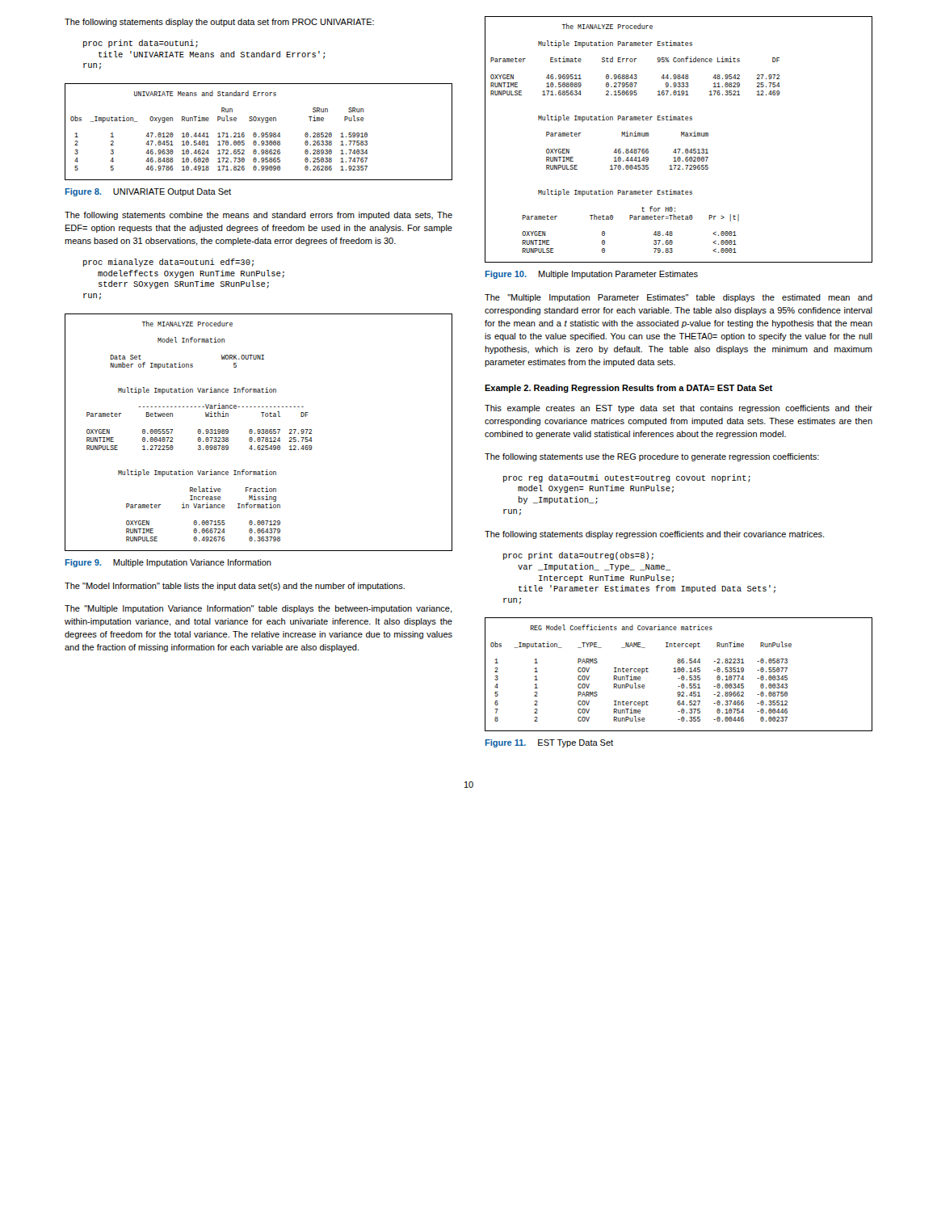The following statements display the output data set from PROC UNIVARIATE:
proc print data=outuni;
   title 'UNIVARIATE Means and Standard Errors';
run;
                UNIVARIATE Means and Standard Errors

                                      Run                    SRun     SRun
Obs  _Imputation_   Oxygen  RunTime  Pulse   SOxygen        Time     Pulse

 1        1        47.0120  10.4441  171.216  0.95984      0.28520  1.59910
 2        2        47.0451  10.5401  170.005  0.93008      0.26338  1.77583
 3        3        46.9630  10.4624  172.652  0.98626      0.28930  1.74034
 4        4        46.8488  10.6020  172.730  0.95865      0.25038  1.74767
 5        5        46.9786  10.4918  171.826  0.99090      0.26286  1.92357
Figure 8. UNIVARIATE Output Data Set
The following statements combine the means and standard errors from imputed data sets, The EDF= option requests that the adjusted degrees of freedom be used in the analysis. For sample means based on 31 observations, the complete-data error degrees of freedom is 30.
proc mianalyze data=outuni edf=30;
   modeleffects Oxygen RunTime RunPulse;
   stderr SOxygen SRunTime SRunPulse;
run;
                  The MIANALYZE Procedure

                      Model Information

          Data Set                    WORK.OUTUNI
          Number of Imputations          5


            Multiple Imputation Variance Information

                 -----------------Variance-----------------
    Parameter      Between        Within        Total     DF

    OXYGEN        0.005557      0.931989     0.938657  27.972
    RUNTIME       0.004072      0.073238     0.078124  25.754
    RUNPULSE      1.272250      3.098789     4.625490  12.469


            Multiple Imputation Variance Information

                              Relative      Fraction
                              Increase       Missing
              Parameter     in Variance   Information

              OXYGEN           0.007155      0.007129
              RUNTIME          0.066724      0.064379
              RUNPULSE         0.492676      0.363798
Figure 9. Multiple Imputation Variance Information
The "Model Information" table lists the input data set(s) and the number of imputations.
The "Multiple Imputation Variance Information" table displays the between-imputation variance, within-imputation variance, and total variance for each univariate inference. It also displays the degrees of freedom for the total variance. The relative increase in variance due to missing values and the fraction of missing information for each variable are also displayed.
                  The MIANALYZE Procedure

            Multiple Imputation Parameter Estimates

Parameter      Estimate     Std Error     95% Confidence Limits        DF

OXYGEN        46.969511      0.968843      44.9848      48.9542    27.972
RUNTIME       10.508089      0.279507       9.9333      11.0829    25.754
RUNPULSE     171.685634      2.150695     167.0191     176.3521    12.469


            Multiple Imputation Parameter Estimates

              Parameter          Minimum        Maximum

              OXYGEN           46.848766      47.045131
              RUNTIME          10.444149      10.602007
              RUNPULSE        170.004535     172.729655


            Multiple Imputation Parameter Estimates

                                      t for H0:
        Parameter        Theta0    Parameter=Theta0    Pr > |t|

        OXYGEN              0            48.48          <.0001
        RUNTIME             0            37.60          <.0001
        RUNPULSE            0            79.83          <.0001
Figure 10. Multiple Imputation Parameter Estimates
The "Multiple Imputation Parameter Estimates" table displays the estimated mean and corresponding standard error for each variable. The table also displays a 95% confidence interval for the mean and a t statistic with the associated p-value for testing the hypothesis that the mean is equal to the value specified. You can use the THETA0= option to specify the value for the null hypothesis, which is zero by default. The table also displays the minimum and maximum parameter estimates from the imputed data sets.
Example 2. Reading Regression Results from a DATA= EST Data Set
This example creates an EST type data set that contains regression coefficients and their corresponding covariance matrices computed from imputed data sets. These estimates are then combined to generate valid statistical inferences about the regression model.
The following statements use the REG procedure to generate regression coefficients:
proc reg data=outmi outest=outreg covout noprint;
   model Oxygen= RunTime RunPulse;
   by _Imputation_;
run;
The following statements display regression coefficients and their covariance matrices.
proc print data=outreg(obs=8);
   var _Imputation_ _Type_ _Name_
       Intercept RunTime RunPulse;
   title 'Parameter Estimates from Imputed Data Sets';
run;
          REG Model Coefficients and Covariance matrices

Obs   _Imputation_    _TYPE_     _NAME_     Intercept    RunTime    RunPulse

 1         1          PARMS                    86.544   -2.82231   -0.05873
 2         1          COV      Intercept      100.145   -0.53519   -0.55077
 3         1          COV      RunTime         -0.535    0.10774   -0.00345
 4         1          COV      RunPulse        -0.551   -0.00345    0.00343
 5         2          PARMS                    92.451   -2.89662   -0.08750
 6         2          COV      Intercept       64.527   -0.37466   -0.35512
 7         2          COV      RunTime         -0.375    0.10754   -0.00446
 8         2          COV      RunPulse        -0.355   -0.00446    0.00237
Figure 11. EST Type Data Set
10